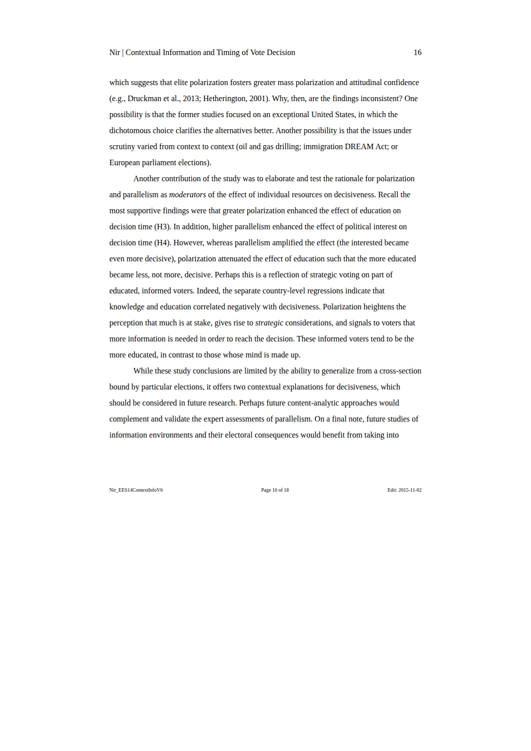Nir | Contextual Information and Timing of Vote Decision 16
which suggests that elite polarization fosters greater mass polarization and attitudinal confidence (e.g., Druckman et al., 2013; Hetherington, 2001). Why, then, are the findings inconsistent? One possibility is that the former studies focused on an exceptional United States, in which the dichotomous choice clarifies the alternatives better. Another possibility is that the issues under scrutiny varied from context to context (oil and gas drilling; immigration DREAM Act; or European parliament elections).
Another contribution of the study was to elaborate and test the rationale for polarization and parallelism as moderators of the effect of individual resources on decisiveness. Recall the most supportive findings were that greater polarization enhanced the effect of education on decision time (H3). In addition, higher parallelism enhanced the effect of political interest on decision time (H4). However, whereas parallelism amplified the effect (the interested became even more decisive), polarization attenuated the effect of education such that the more educated became less, not more, decisive. Perhaps this is a reflection of strategic voting on part of educated, informed voters. Indeed, the separate country-level regressions indicate that knowledge and education correlated negatively with decisiveness. Polarization heightens the perception that much is at stake, gives rise to strategic considerations, and signals to voters that more information is needed in order to reach the decision. These informed voters tend to be the more educated, in contrast to those whose mind is made up.
While these study conclusions are limited by the ability to generalize from a cross-section bound by particular elections, it offers two contextual explanations for decisiveness, which should be considered in future research. Perhaps future content-analytic approaches would complement and validate the expert assessments of parallelism. On a final note, future studies of information environments and their electoral consequences would benefit from taking into
Nir_EES14ContextInfoV6 Page 16 of 18 Edit: 2015-11-02